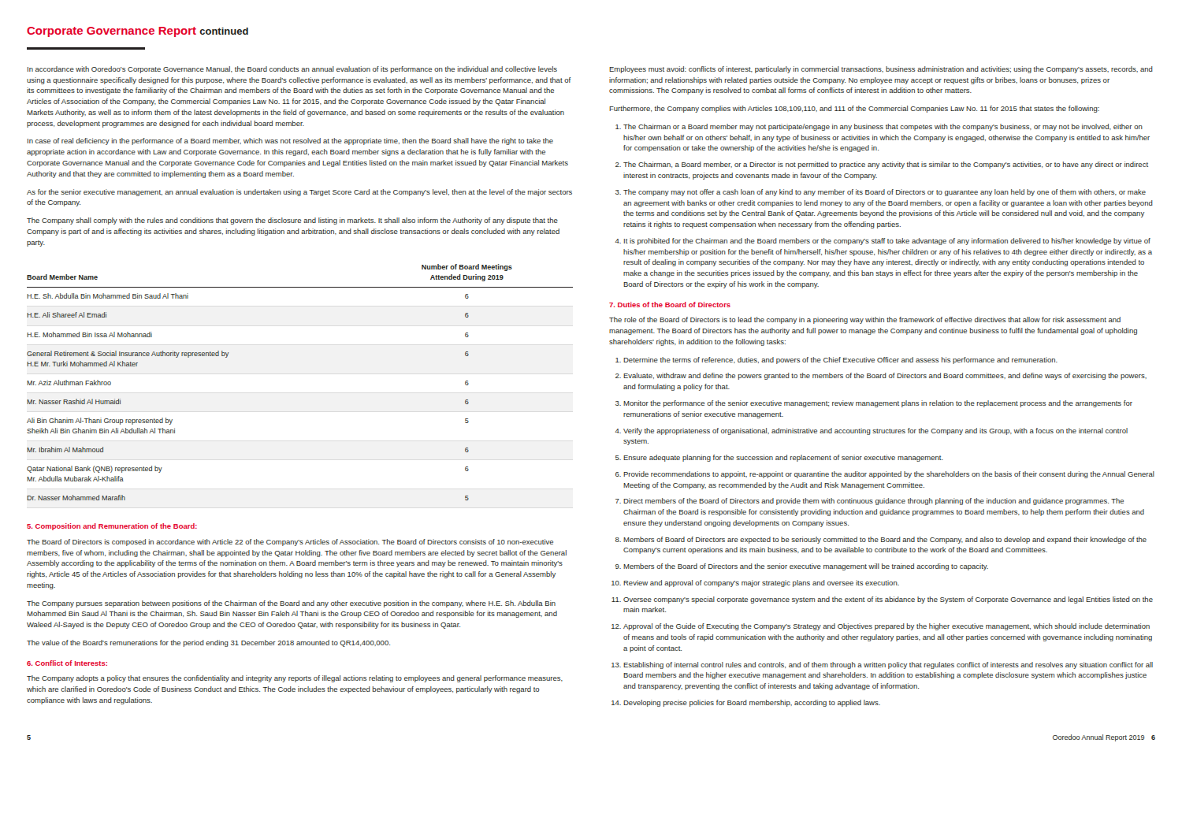Corporate Governance Report continued
In accordance with Ooredoo's Corporate Governance Manual, the Board conducts an annual evaluation of its performance on the individual and collective levels using a questionnaire specifically designed for this purpose, where the Board's collective performance is evaluated, as well as its members' performance, and that of its committees to investigate the familiarity of the Chairman and members of the Board with the duties as set forth in the Corporate Governance Manual and the Articles of Association of the Company, the Commercial Companies Law No. 11 for 2015, and the Corporate Governance Code issued by the Qatar Financial Markets Authority, as well as to inform them of the latest developments in the field of governance, and based on some requirements or the results of the evaluation process, development programmes are designed for each individual board member.
In case of real deficiency in the performance of a Board member, which was not resolved at the appropriate time, then the Board shall have the right to take the appropriate action in accordance with Law and Corporate Governance. In this regard, each Board member signs a declaration that he is fully familiar with the Corporate Governance Manual and the Corporate Governance Code for Companies and Legal Entities listed on the main market issued by Qatar Financial Markets Authority and that they are committed to implementing them as a Board member.
As for the senior executive management, an annual evaluation is undertaken using a Target Score Card at the Company's level, then at the level of the major sectors of the Company.
The Company shall comply with the rules and conditions that govern the disclosure and listing in markets. It shall also inform the Authority of any dispute that the Company is part of and is affecting its activities and shares, including litigation and arbitration, and shall disclose transactions or deals concluded with any related party.
| Board Member Name | Number of Board Meetings Attended During 2019 |
| --- | --- |
| H.E. Sh. Abdulla Bin Mohammed Bin Saud Al Thani | 6 |
| H.E. Ali Shareef Al Emadi | 6 |
| H.E. Mohammed Bin Issa Al Mohannadi | 6 |
| General Retirement & Social Insurance Authority represented by H.E Mr. Turki Mohammed Al Khater | 6 |
| Mr. Aziz Aluthman Fakhroo | 6 |
| Mr. Nasser Rashid Al Humaidi | 6 |
| Ali Bin Ghanim Al-Thani Group represented by Sheikh Ali Bin Ghanim Bin Ali Abdullah Al Thani | 5 |
| Mr. Ibrahim Al Mahmoud | 6 |
| Qatar National Bank (QNB) represented by Mr. Abdulla Mubarak Al-Khalifa | 6 |
| Dr. Nasser Mohammed Marafih | 5 |
5. Composition and Remuneration of the Board:
The Board of Directors is composed in accordance with Article 22 of the Company's Articles of Association. The Board of Directors consists of 10 non-executive members, five of whom, including the Chairman, shall be appointed by the Qatar Holding. The other five Board members are elected by secret ballot of the General Assembly according to the applicability of the terms of the nomination on them. A Board member's term is three years and may be renewed. To maintain minority's rights, Article 45 of the Articles of Association provides for that shareholders holding no less than 10% of the capital have the right to call for a General Assembly meeting.
The Company pursues separation between positions of the Chairman of the Board and any other executive position in the company, where H.E. Sh. Abdulla Bin Mohammed Bin Saud Al Thani is the Chairman, Sh. Saud Bin Nasser Bin Faleh Al Thani is the Group CEO of Ooredoo and responsible for its management, and Waleed Al-Sayed is the Deputy CEO of Ooredoo Group and the CEO of Ooredoo Qatar, with responsibility for its business in Qatar.
The value of the Board's remunerations for the period ending 31 December 2018 amounted to QR14,400,000.
6. Conflict of Interests:
The Company adopts a policy that ensures the confidentiality and integrity any reports of illegal actions relating to employees and general performance measures, which are clarified in Ooredoo's Code of Business Conduct and Ethics. The Code includes the expected behaviour of employees, particularly with regard to compliance with laws and regulations.
Employees must avoid: conflicts of interest, particularly in commercial transactions, business administration and activities; using the Company's assets, records, and information; and relationships with related parties outside the Company. No employee may accept or request gifts or bribes, loans or bonuses, prizes or commissions. The Company is resolved to combat all forms of conflicts of interest in addition to other matters.
Furthermore, the Company complies with Articles 108,109,110, and 111 of the Commercial Companies Law No. 11 for 2015 that states the following:
The Chairman or a Board member may not participate/engage in any business that competes with the company's business, or may not be involved, either on his/her own behalf or on others' behalf, in any type of business or activities in which the Company is engaged, otherwise the Company is entitled to ask him/her for compensation or take the ownership of the activities he/she is engaged in.
The Chairman, a Board member, or a Director is not permitted to practice any activity that is similar to the Company's activities, or to have any direct or indirect interest in contracts, projects and covenants made in favour of the Company.
The company may not offer a cash loan of any kind to any member of its Board of Directors or to guarantee any loan held by one of them with others, or make an agreement with banks or other credit companies to lend money to any of the Board members, or open a facility or guarantee a loan with other parties beyond the terms and conditions set by the Central Bank of Qatar. Agreements beyond the provisions of this Article will be considered null and void, and the company retains it rights to request compensation when necessary from the offending parties.
It is prohibited for the Chairman and the Board members or the company's staff to take advantage of any information delivered to his/her knowledge by virtue of his/her membership or position for the benefit of him/herself, his/her spouse, his/her children or any of his relatives to 4th degree either directly or indirectly, as a result of dealing in company securities of the company. Nor may they have any interest, directly or indirectly, with any entity conducting operations intended to make a change in the securities prices issued by the company, and this ban stays in effect for three years after the expiry of the person's membership in the Board of Directors or the expiry of his work in the company.
7. Duties of the Board of Directors
The role of the Board of Directors is to lead the company in a pioneering way within the framework of effective directives that allow for risk assessment and management. The Board of Directors has the authority and full power to manage the Company and continue business to fulfil the fundamental goal of upholding shareholders' rights, in addition to the following tasks:
Determine the terms of reference, duties, and powers of the Chief Executive Officer and assess his performance and remuneration.
Evaluate, withdraw and define the powers granted to the members of the Board of Directors and Board committees, and define ways of exercising the powers, and formulating a policy for that.
Monitor the performance of the senior executive management; review management plans in relation to the replacement process and the arrangements for remunerations of senior executive management.
Verify the appropriateness of organisational, administrative and accounting structures for the Company and its Group, with a focus on the internal control system.
Ensure adequate planning for the succession and replacement of senior executive management.
Provide recommendations to appoint, re-appoint or quarantine the auditor appointed by the shareholders on the basis of their consent during the Annual General Meeting of the Company, as recommended by the Audit and Risk Management Committee.
Direct members of the Board of Directors and provide them with continuous guidance through planning of the induction and guidance programmes. The Chairman of the Board is responsible for consistently providing induction and guidance programmes to Board members, to help them perform their duties and ensure they understand ongoing developments on Company issues.
Members of Board of Directors are expected to be seriously committed to the Board and the Company, and also to develop and expand their knowledge of the Company's current operations and its main business, and to be available to contribute to the work of the Board and Committees.
Members of the Board of Directors and the senior executive management will be trained according to capacity.
Review and approval of company's major strategic plans and oversee its execution.
Oversee company's special corporate governance system and the extent of its abidance by the System of Corporate Governance and legal Entities listed on the main market.
Approval of the Guide of Executing the Company's Strategy and Objectives prepared by the higher executive management, which should include determination of means and tools of rapid communication with the authority and other regulatory parties, and all other parties concerned with governance including nominating a point of contact.
Establishing of internal control rules and controls, and of them through a written policy that regulates conflict of interests and resolves any situation conflict for all Board members and the higher executive management and shareholders. In addition to establishing a complete disclosure system which accomplishes justice and transparency, preventing the conflict of interests and taking advantage of information.
Developing precise policies for Board membership, according to applied laws.
5
Ooredoo Annual Report 2019 6